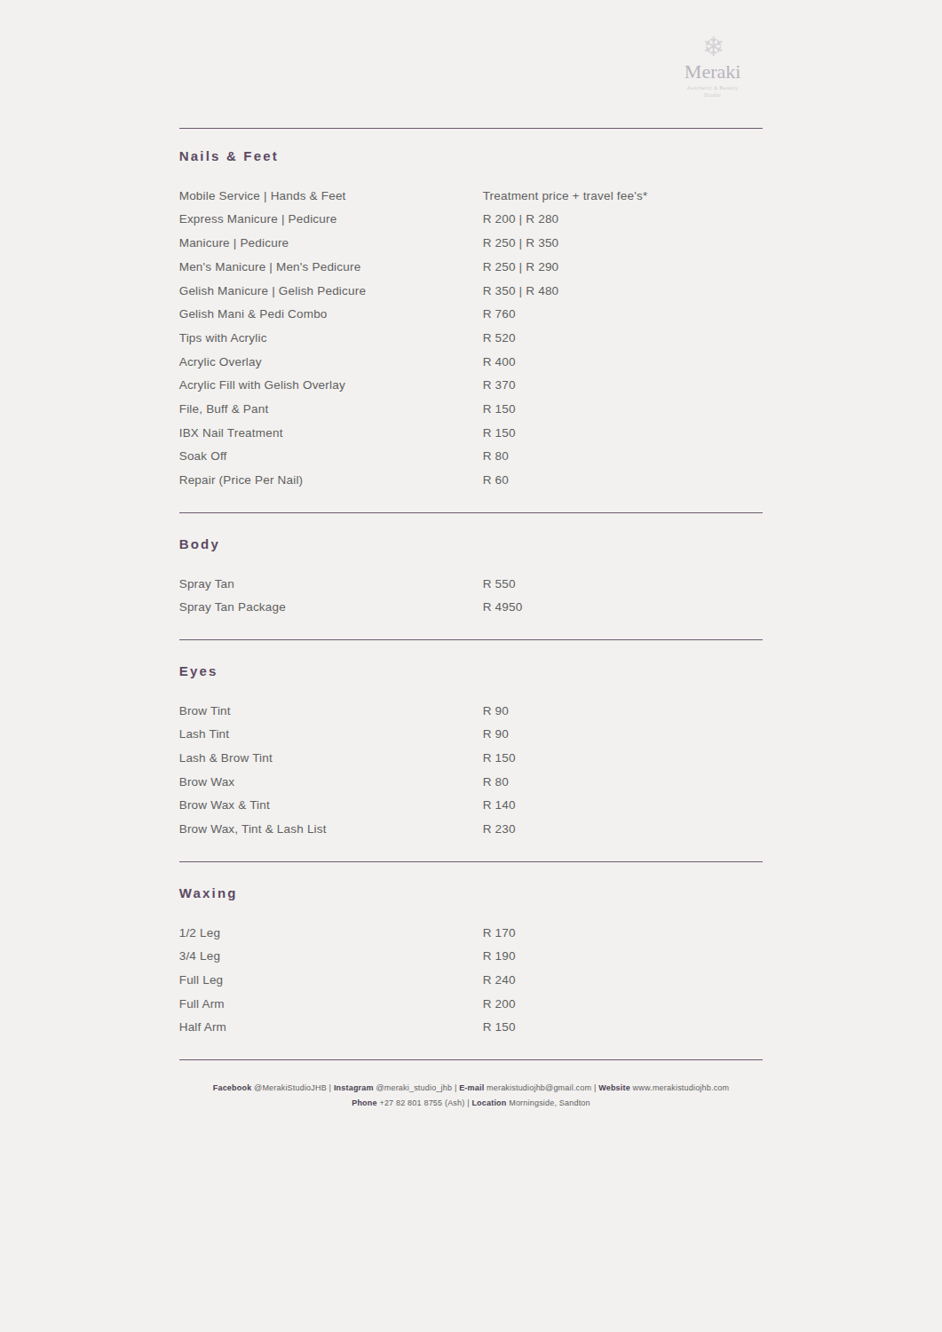❄
Meraki
Aesthetic & Beauty
Studio
Nails & Feet
| Mobile Service / Hands & Feet | Treatment price + travel fee's* |
| Express Manicure / Pedicure | R 200 / R 280 |
| Manicure / Pedicure | R 250 / R 350 |
| Men's Manicure / Men's Pedicure | R 250 / R 290 |
| Gelish Manicure / Gelish Pedicure | R 350 / R 480 |
| Gelish Mani & Pedi Combo | R 760 |
| Tips with Acrylic | R 520 |
| Acrylic Overlay | R 400 |
| Acrylic Fill with Gelish Overlay | R 370 |
| File, Buff & Pant | R 150 |
| IBX Nail Treatment | R 150 |
| Soak Off | R 80 |
| Repair (Price Per Nail) | R 60 |
Body
| Spray Tan | R 550 |
| Spray Tan Package | R 4950 |
Eyes
| Brow Tint | R 90 |
| Lash Tint | R 90 |
| Lash & Brow Tint | R 150 |
| Brow Wax | R 80 |
| Brow Wax & Tint | R 140 |
| Brow Wax, Tint & Lash List | R 230 |
Waxing
| 1/2 Leg | R 170 |
| 3/4 Leg | R 190 |
| Full Leg | R 240 |
| Full Arm | R 200 |
| Half Arm | R 150 |
Facebook @MerakiStudioJHB | Instagram @meraki_studio_jhb | E-mail merakistudiojhb@gmail.com | Website www.merakistudiojhb.com
Phone +27 82 801 8755 (Ash) | Location Morningside, Sandton